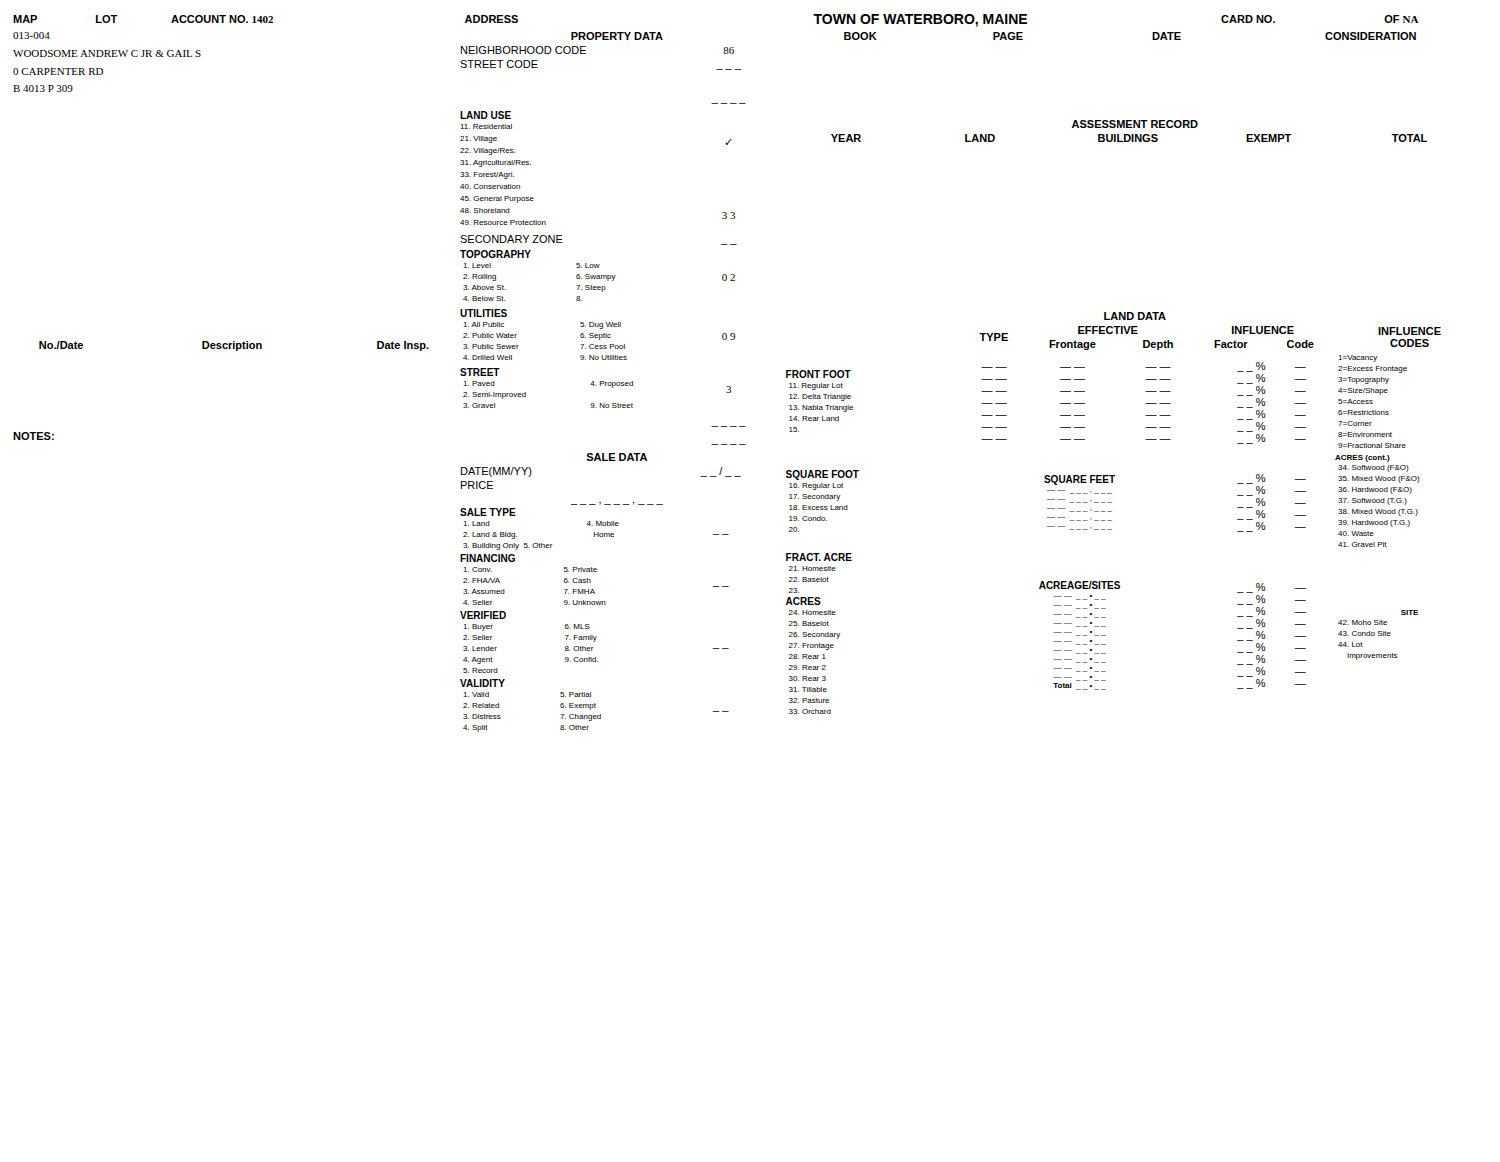| MAP | LOT | ACCOUNT NO. 1402 | ADDRESS | TOWN OF WATERBORO, MAINE | CARD NO. | OF NA |
| 013-004 WOODSOME ANDREW C JR & GAIL S 0 CARPENTER RD B 4013 P 309 / No./Date / Description / Date Insp. / / --- / --- / --- / NOTES: | / PROPERTY DATA / / --- / / NEIGHBORHOOD CODE / 86 / / STREET CODE / _ _ _ / / / _ _ _ _ / / LAND USE 11. Residential 21. Village 22. Village/Res. 31. Agricultural/Res. 33. Forest/Agri. 40. Conservation 45. General Purpose 48. Shoreland 49. Resource Protection / ✓ 3 3 / / SECONDARY ZONE / _ _ / / TOPOGRAPHY / 1. Level / 5. Low / / 2. Rolling / 6. Swampy / / 3. Above St. / 7. Steep / / 4. Below St. / 8. / / 0 2 / / UTILITIES / 1. All Public / 5. Dug Well / / 2. Public Water / 6. Septic / / 3. Public Sewer / 7. Cess Pool / / 4. Drilled Well / 9. No Utilities / / 0 9 / / STREET / 1. Paved / 4. Proposed / / 2. Semi-Improved / / / 3. Gravel / 9. No Street / / 3 / / / _ _ _ _ / / / _ _ _ _ / / SALE DATA / / --- / / DATE(MM/YY) / _ _ / _ _ / / PRICE / / / _ _ _ , _ _ _ , _ _ _ / / SALE TYPE / 1. Land / 4. Mobile / / 2. Land & Bldg. / Home / / 3. Building Only 5. Other / / _ _ / / FINANCING / 1. Conv. / 5. Private / / 2. FHA/VA / 6. Cash / / 3. Assumed / 7. FMHA / / 4. Seller / 9. Unknown / / _ _ / / VERIFIED / 1. Buyer / 6. MLS / / 2. Seller / 7. Family / / 3. Lender / 8. Other / / 4. Agent / 9. Confid. / / 5. Record / / / _ _ / / VALIDITY / 1. Valid / 5. Partial / / 2. Related / 6. Exempt / / 3. Distress / 7. Changed / / 4. Split / 8. Other / / _ _ / | / BOOK / PAGE / DATE / CONSIDERATION / / --- / --- / --- / --- / / ASSESSMENT RECORD / / --- / / YEAR / LAND / BUILDINGS / EXEMPT / TOTAL / / LAND DATA / / --- / / / TYPE / EFFECTIVE / INFLUENCE / INFLUENCE CODES / / Frontage / Depth / Factor / Code / / FRONT FOOT / 11. Regular Lot / / 12. Delta Triangle / / 13. Nabla Triangle / / 14. Rear Land / / 15. / / — — — — — — — — — — — — — — / — — — — — — — — — — — — — — / — — — — — — — — — — — — — — / _ _ % _ _ % _ _ % _ _ % _ _ % _ _ % _ _ % / — — — — — — — / / 1=Vacancy / / 2=Excess Frontage / / 3=Topography / / 4=Size/Shape / / 5=Access / / 6=Restrictions / / 7=Corner / / 8=Environment / / 9=Fractional Share / / / SQUARE FOOT / 16. Regular Lot / / 17. Secondary / / 18. Excess Land / / 19. Condo. / / 20. / / SQUARE FEET — — _ _ _ , _ _ _ — — _ _ _ , _ _ _ — — _ _ _ , _ _ _ — — _ _ _ , _ _ _ — — _ _ _ , _ _ _ / _ _ % _ _ % _ _ % _ _ % _ _ % / — — — — — / ACRES (cont.) / 34. Softwood (F&O) / / 35. Mixed Wood (F&O) / / 36. Hardwood (F&O) / / 37. Softwood (T.G.) / / 38. Mixed Wood (T.G.) / / 39. Hardwood (T.G.) / / 40. Waste / / 41. Gravel Pit / / / FRACT. ACRE / 21. Homesite / / 22. Baselot / / 23. / ACRES / 24. Homesite / / 25. Baselot / / 26. Secondary / / 27. Frontage / / 28. Rear 1 / / 29. Rear 2 / / 30. Rear 3 / / 31. Tillable / / 32. Pasture / / 33. Orchard / / ACREAGE/SITES — — _ _ • _ _ — — _ _ • _ _ — — _ _ • _ _ — — _ _ • _ _ — — _ _ • _ _ — — _ _ • _ _ — — _ _ • _ _ — — _ _ • _ _ — — _ _ • _ _ — — _ _ • _ _ Total _ _ • _ _ / _ _ % _ _ % _ _ % _ _ % _ _ % _ _ % _ _ % _ _ % _ _ % / — — — — — — — — — / SITE / 42. Moho Site / / 43. Condo Site / / 44. Lot / / Improvements / / |